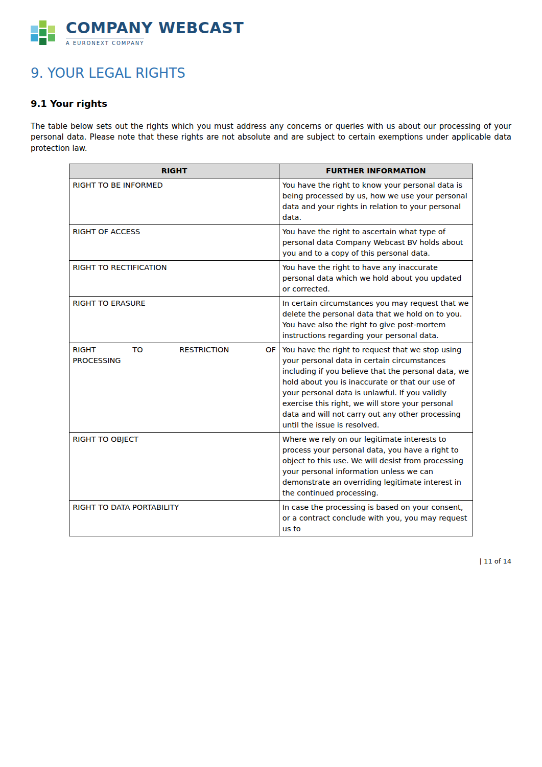COMPANY WEBCAST
A EURONEXT COMPANY
9. YOUR LEGAL RIGHTS
9.1 Your rights
The table below sets out the rights which you must address any concerns or queries with us about our processing of your personal data. Please note that these rights are not absolute and are subject to certain exemptions under applicable data protection law.
| RIGHT | FURTHER INFORMATION |
| --- | --- |
| RIGHT TO BE INFORMED | You have the right to know your personal data is being processed by us, how we use your personal data and your rights in relation to your personal data. |
| RIGHT OF ACCESS | You have the right to ascertain what type of personal data Company Webcast BV holds about you and to a copy of this personal data. |
| RIGHT TO RECTIFICATION | You have the right to have any inaccurate personal data which we hold about you updated or corrected. |
| RIGHT TO ERASURE | In certain circumstances you may request that we delete the personal data that we hold on to you. You have also the right to give post-mortem instructions regarding your personal data. |
| RIGHT TO RESTRICTION OF PROCESSING | You have the right to request that we stop using your personal data in certain circumstances including if you believe that the personal data, we hold about you is inaccurate or that our use of your personal data is unlawful. If you validly exercise this right, we will store your personal data and will not carry out any other processing until the issue is resolved. |
| RIGHT TO OBJECT | Where we rely on our legitimate interests to process your personal data, you have a right to object to this use. We will desist from processing your personal information unless we can demonstrate an overriding legitimate interest in the continued processing. |
| RIGHT TO DATA PORTABILITY | In case the processing is based on your consent, or a contract conclude with you, you may request us to |
| 11 of 14